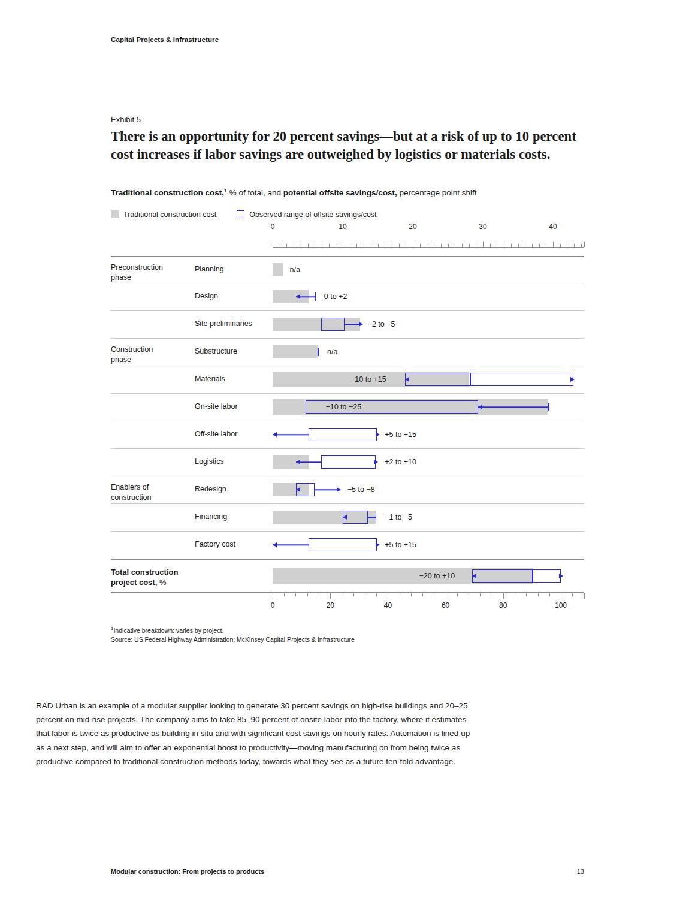Capital Projects & Infrastructure
Exhibit 5
There is an opportunity for 20 percent savings—but at a risk of up to 10 percent
cost increases if labor savings are outweighed by logistics or materials costs.
Traditional construction cost,1 % of total, and potential offsite savings/cost, percentage point shift
Traditional construction cost Observed range of offsite savings/cost
0 10 20 30 40
Preconstruction
phase
Planning
n/a
Design
0 to +2
Site preliminaries
−2 to −5
Construction
phase
Substructure
n/a
Materials
−10 to +15
On-site labor
−10 to −25
Off-site labor
+5 to +15
Logistics
+2 to +10
Enablers of
construction
Redesign
−5 to −8
Financing
−1 to −5
Factory cost
+5 to +15
Total construction
project cost, %
−20 to +10
0 20 40 60 80 100
1Indicative breakdown: varies by project.
Source: US Federal Highway Administration; McKinsey Capital Projects & Infrastructure
RAD Urban is an example of a modular supplier looking to generate 30 percent savings on high-rise buildings and 20–25 percent on mid-rise projects. The company aims to take 85–90 percent of onsite labor into the factory, where it estimates that labor is twice as productive as building in situ and with significant cost savings on hourly rates. Automation is lined up as a next step, and will aim to offer an exponential boost to productivity—moving manufacturing on from being twice as productive compared to traditional construction methods today, towards what they see as a future ten-fold advantage.
Modular construction: From projects to products 13